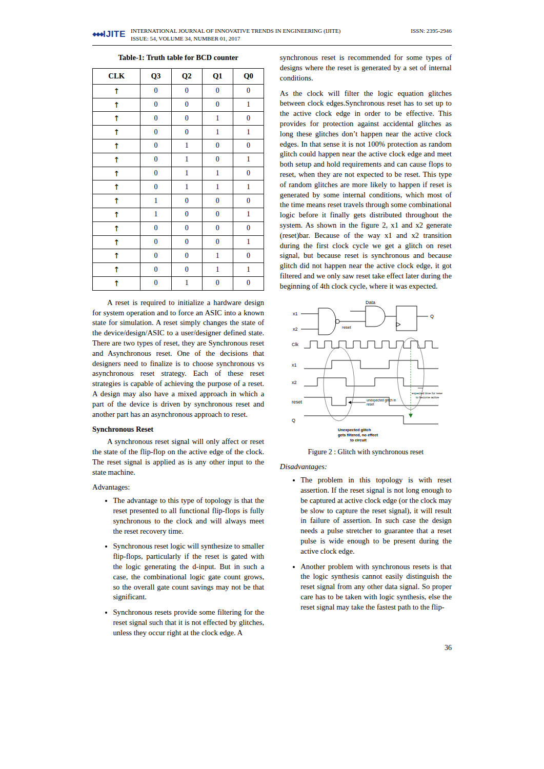◆◆◆IJITE
INTERNATIONAL JOURNAL OF INNOVATIVE TRENDS IN ENGINEERING (IJITE)
ISSUE: 54, VOLUME 34, NUMBER 01, 2017
ISSN: 2395-2946
Table-1: Truth table for BCD counter
| CLK | Q3 | Q2 | Q1 | Q0 |
| --- | --- | --- | --- | --- |
| ↑ | 0 | 0 | 0 | 0 |
| ↑ | 0 | 0 | 0 | 1 |
| ↑ | 0 | 0 | 1 | 0 |
| ↑ | 0 | 0 | 1 | 1 |
| ↑ | 0 | 1 | 0 | 0 |
| ↑ | 0 | 1 | 0 | 1 |
| ↑ | 0 | 1 | 1 | 0 |
| ↑ | 0 | 1 | 1 | 1 |
| ↑ | 1 | 0 | 0 | 0 |
| ↑ | 1 | 0 | 0 | 1 |
| ↑ | 0 | 0 | 0 | 0 |
| ↑ | 0 | 0 | 0 | 1 |
| ↑ | 0 | 0 | 1 | 0 |
| ↑ | 0 | 0 | 1 | 1 |
| ↑ | 0 | 1 | 0 | 0 |
A reset is required to initialize a hardware design for system operation and to force an ASIC into a known state for simulation. A reset simply changes the state of the device/design/ASIC to a user/designer defined state. There are two types of reset, they are Synchronous reset and Asynchronous reset. One of the decisions that designers need to finalize is to choose synchronous vs asynchronous reset strategy. Each of these reset strategies is capable of achieving the purpose of a reset. A design may also have a mixed approach in which a part of the device is driven by synchronous reset and another part has an asynchronous approach to reset.
Synchronous Reset
A synchronous reset signal will only affect or reset the state of the flip-flop on the active edge of the clock. The reset signal is applied as is any other input to the state machine.
Advantages:
The advantage to this type of topology is that the reset presented to all functional flip-flops is fully synchronous to the clock and will always meet the reset recovery time.
Synchronous reset logic will synthesize to smaller flip-flops, particularly if the reset is gated with the logic generating the d-input. But in such a case, the combinational logic gate count grows, so the overall gate count savings may not be that significant.
Synchronous resets provide some filtering for the reset signal such that it is not effected by glitches, unless they occur right at the clock edge. A
synchronous reset is recommended for some types of designs where the reset is generated by a set of internal conditions.
As the clock will filter the logic equation glitches between clock edges.Synchronous reset has to set up to the active clock edge in order to be effective. This provides for protection against accidental glitches as long these glitches don’t happen near the active clock edges. In that sense it is not 100% protection as random glitch could happen near the active clock edge and meet both setup and hold requirements and can cause flops to reset, when they are not expected to be reset. This type of random glitches are more likely to happen if reset is generated by some internal conditions, which most of the time means reset travels through some combinational logic before it finally gets distributed throughout the system. As shown in the figure 2, x1 and x2 generate (reset)bar. Because of the way x1 and x2 transition during the first clock cycle we get a glitch on reset signal, but because reset is synchronous and because glitch did not happen near the active clock edge, it got filtered and we only saw reset take effect later during the beginning of 4th clock cycle, where it was expected.
x1 x2 reset Data Q Clk x1 x2 reset Q unexpected glitch in reset expected time for reset to become active Unexpected glitch gets filtered, no effect to circuit
Figure 2 : Glitch with synchronous reset
Disadvantages:
The problem in this topology is with reset assertion. If the reset signal is not long enough to be captured at active clock edge (or the clock may be slow to capture the reset signal), it will result in failure of assertion. In such case the design needs a pulse stretcher to guarantee that a reset pulse is wide enough to be present during the active clock edge.
Another problem with synchronous resets is that the logic synthesis cannot easily distinguish the reset signal from any other data signal. So proper care has to be taken with logic synthesis, else the reset signal may take the fastest path to the flip-
36